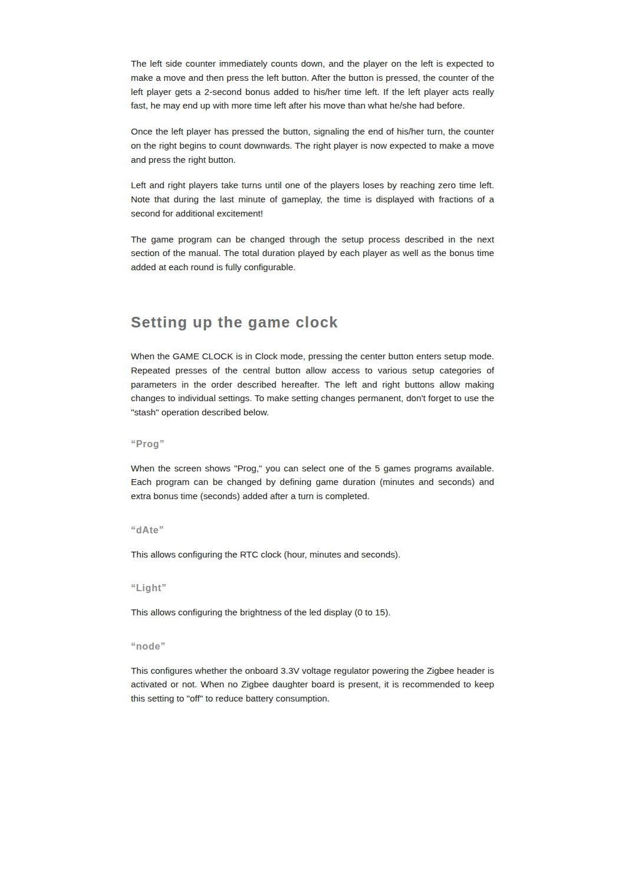The left side counter immediately counts down, and the player on the left is expected to make a move and then press the left button. After the button is pressed, the counter of the left player gets a 2-second bonus added to his/her time left. If the left player acts really fast, he may end up with more time left after his move than what he/she had before.
Once the left player has pressed the button, signaling the end of his/her turn, the counter on the right begins to count downwards. The right player is now expected to make a move and press the right button.
Left and right players take turns until one of the players loses by reaching zero time left. Note that during the last minute of gameplay, the time is displayed with fractions of a second for additional excitement!
The game program can be changed through the setup process described in the next section of the manual. The total duration played by each player as well as the bonus time added at each round is fully configurable.
Setting up the game clock
When the GAME CLOCK is in Clock mode, pressing the center button enters setup mode. Repeated presses of the central button allow access to various setup categories of parameters in the order described hereafter. The left and right buttons allow making changes to individual settings. To make setting changes permanent, don't forget to use the "stash" operation described below.
“Prog”
When the screen shows "Prog," you can select one of the 5 games programs available. Each program can be changed by defining game duration (minutes and seconds) and extra bonus time (seconds) added after a turn is completed.
“dAte”
This allows configuring the RTC clock (hour, minutes and seconds).
“Light”
This allows configuring the brightness of the led display (0 to 15).
“node”
This configures whether the onboard 3.3V voltage regulator powering the Zigbee header is activated or not. When no Zigbee daughter board is present, it is recommended to keep this setting to "off" to reduce battery consumption.